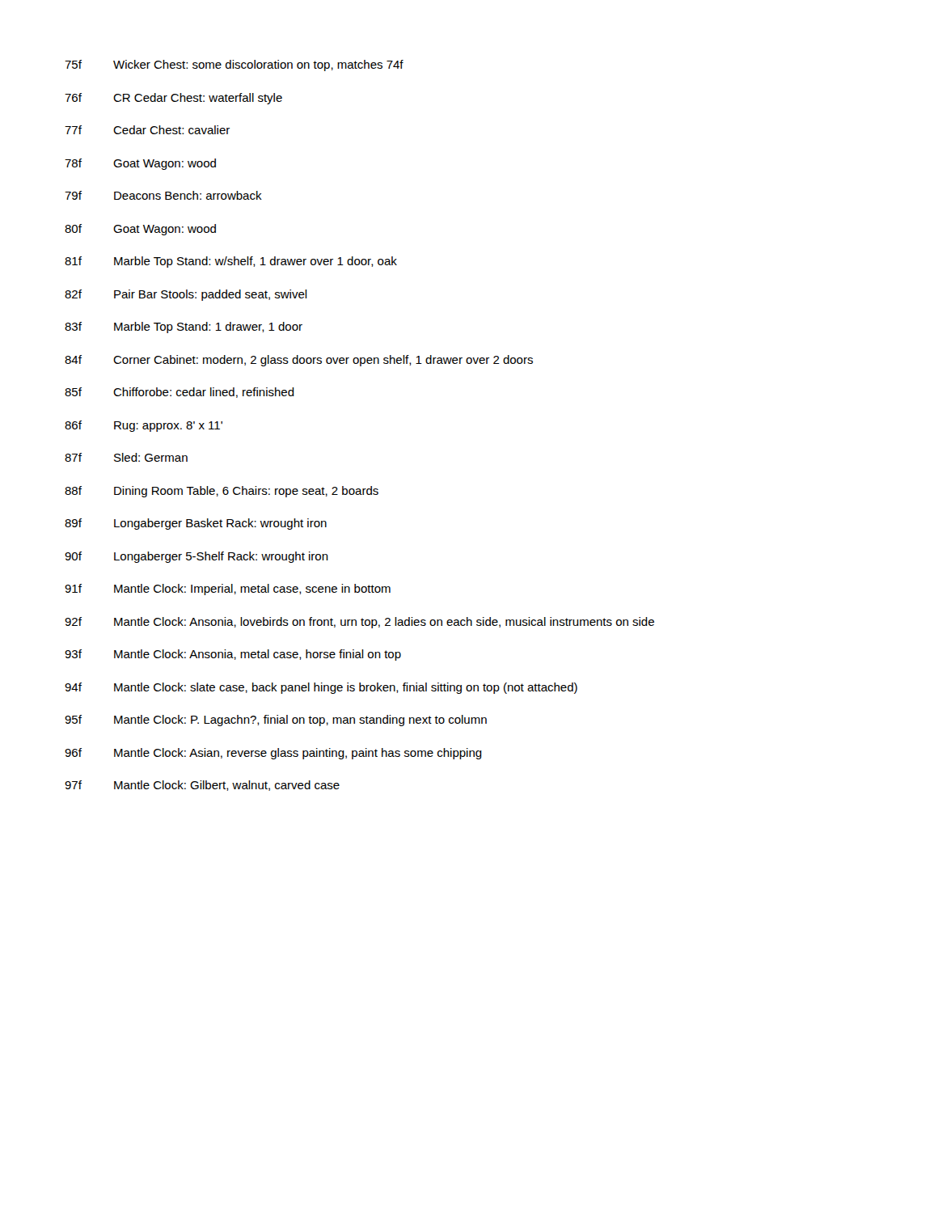| 75f | Wicker Chest: some discoloration on top, matches 74f |
| 76f | CR Cedar Chest: waterfall style |
| 77f | Cedar Chest: cavalier |
| 78f | Goat Wagon: wood |
| 79f | Deacons Bench: arrowback |
| 80f | Goat Wagon: wood |
| 81f | Marble Top Stand: w/shelf, 1 drawer over 1 door, oak |
| 82f | Pair Bar Stools: padded seat, swivel |
| 83f | Marble Top Stand: 1 drawer, 1 door |
| 84f | Corner Cabinet: modern, 2 glass doors over open shelf, 1 drawer over 2 doors |
| 85f | Chifforobe: cedar lined, refinished |
| 86f | Rug: approx. 8' x 11' |
| 87f | Sled: German |
| 88f | Dining Room Table, 6 Chairs: rope seat, 2 boards |
| 89f | Longaberger Basket Rack: wrought iron |
| 90f | Longaberger 5-Shelf Rack: wrought iron |
| 91f | Mantle Clock: Imperial, metal case, scene in bottom |
| 92f | Mantle Clock: Ansonia, lovebirds on front, urn top, 2 ladies on each side, musical instruments on side |
| 93f | Mantle Clock: Ansonia, metal case, horse finial on top |
| 94f | Mantle Clock: slate case, back panel hinge is broken, finial sitting on top (not attached) |
| 95f | Mantle Clock: P. Lagachn?, finial on top, man standing next to column |
| 96f | Mantle Clock: Asian, reverse glass painting, paint has some chipping |
| 97f | Mantle Clock: Gilbert, walnut, carved case |